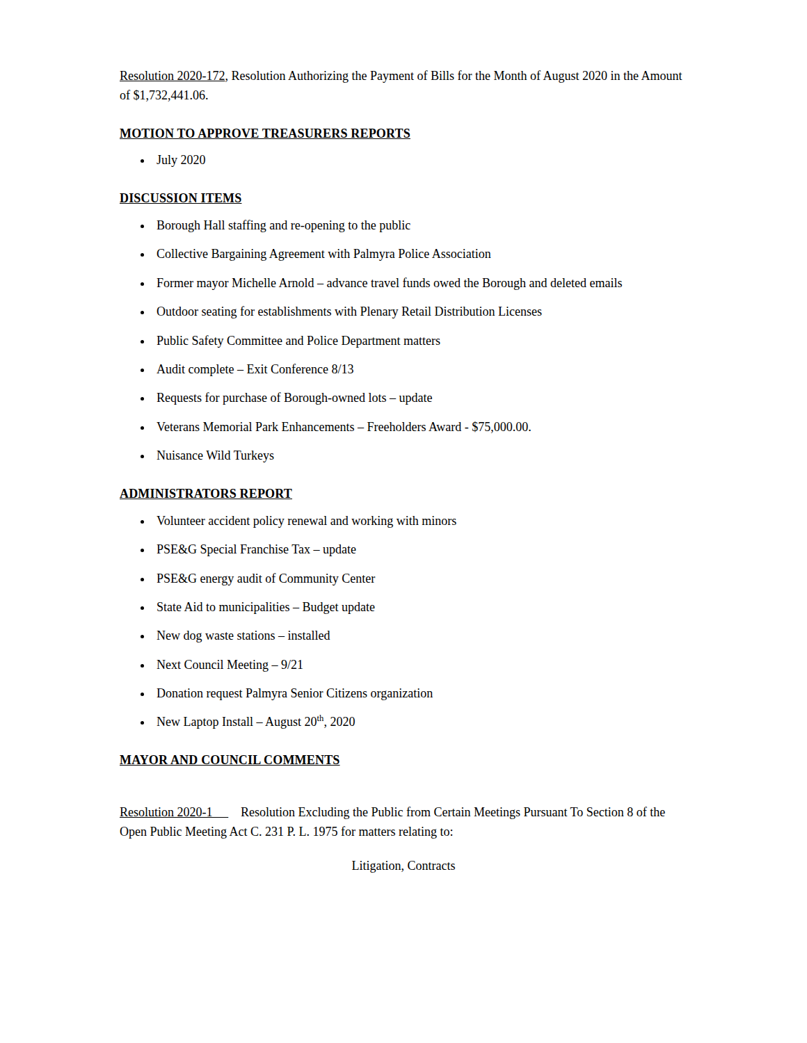Resolution 2020-172, Resolution Authorizing the Payment of Bills for the Month of August 2020 in the Amount of $1,732,441.06.
MOTION TO APPROVE TREASURERS REPORTS
July 2020
DISCUSSION ITEMS
Borough Hall staffing and re-opening to the public
Collective Bargaining Agreement with Palmyra Police Association
Former mayor Michelle Arnold – advance travel funds owed the Borough and deleted emails
Outdoor seating for establishments with Plenary Retail Distribution Licenses
Public Safety Committee and Police Department matters
Audit complete – Exit Conference 8/13
Requests for purchase of Borough-owned lots – update
Veterans Memorial Park Enhancements – Freeholders Award - $75,000.00.
Nuisance Wild Turkeys
ADMINISTRATORS REPORT
Volunteer accident policy renewal and working with minors
PSE&G Special Franchise Tax – update
PSE&G energy audit of Community Center
State Aid to municipalities – Budget update
New dog waste stations – installed
Next Council Meeting – 9/21
Donation request Palmyra Senior Citizens organization
New Laptop Install – August 20th, 2020
MAYOR AND COUNCIL COMMENTS
Resolution 2020-1 __ Resolution Excluding the Public from Certain Meetings Pursuant To Section 8 of the Open Public Meeting Act C. 231 P. L. 1975 for matters relating to:
Litigation, Contracts